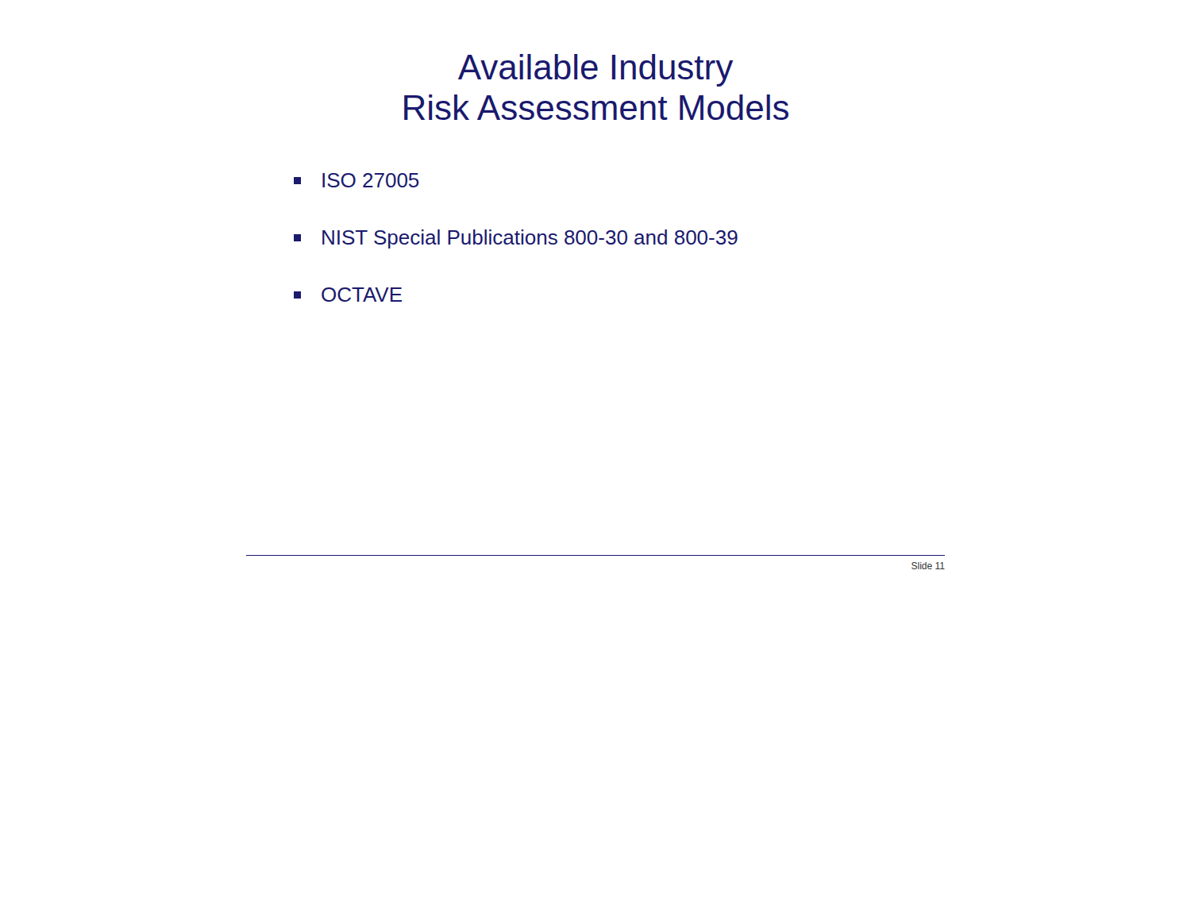Available Industry
Risk Assessment Models
ISO 27005
NIST Special Publications 800-30 and 800-39
OCTAVE
Slide 11